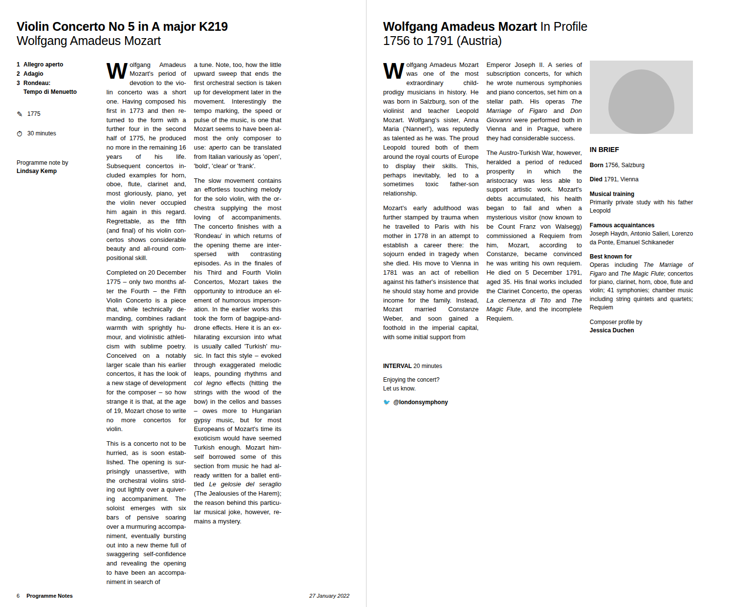Violin Concerto No 5 in A major K219 Wolfgang Amadeus Mozart
1 Allegro aperto
2 Adagio
3 Rondeau:
Tempo di Menuetto
✎1775
⏱30 minutes
Programme note by Lindsay Kemp
Wolfgang Amadeus Mozart's period of devotion to the violin concerto was a short one. Having composed his first in 1773 and then returned to the form with a further four in the second half of 1775, he produced no more in the remaining 16 years of his life. Subsequent concertos included examples for horn, oboe, flute, clarinet and, most gloriously, piano, yet the violin never occupied him again in this regard. Regrettable, as the fifth (and final) of his violin concertos shows considerable beauty and all-round compositional skill.
Completed on 20 December 1775 – only two months after the Fourth – the Fifth Violin Concerto is a piece that, while technically demanding, combines radiant warmth with sprightly humour, and violinistic athleticism with sublime poetry. Conceived on a notably larger scale than his earlier concertos, it has the look of a new stage of development for the composer – so how strange it is that, at the age of 19, Mozart chose to write no more concertos for violin.
This is a concerto not to be hurried, as is soon established. The opening is surprisingly unassertive, with the orchestral violins striding out lightly over a quivering accompaniment. The soloist emerges with six bars of pensive soaring over a murmuring accompaniment, eventually bursting out into a new theme full of swaggering self-confidence and revealing the opening to have been an accompaniment in search of
a tune. Note, too, how the little upward sweep that ends the first orchestral section is taken up for development later in the movement. Interestingly the tempo marking, the speed or pulse of the music, is one that Mozart seems to have been almost the only composer to use: aperto can be translated from Italian variously as 'open', 'bold', 'clear' or 'frank'.
The slow movement contains an effortless touching melody for the solo violin, with the orchestra supplying the most loving of accompaniments. The concerto finishes with a 'Rondeau' in which returns of the opening theme are interspersed with contrasting episodes. As in the finales of his Third and Fourth Violin Concertos, Mozart takes the opportunity to introduce an element of humorous impersonation. In the earlier works this took the form of bagpipe-and-drone effects. Here it is an exhilarating excursion into what is usually called 'Turkish' music. In fact this style – evoked through exaggerated melodic leaps, pounding rhythms and col legno effects (hitting the strings with the wood of the bow) in the cellos and basses – owes more to Hungarian gypsy music, but for most Europeans of Mozart's time its exoticism would have seemed Turkish enough. Mozart himself borrowed some of this section from music he had already written for a ballet entitled Le gelosie del seraglio (The Jealousies of the Harem); the reason behind this particular musical joke, however, remains a mystery.
6 Programme Notes
27 January 2022
Wolfgang Amadeus Mozart In Profile 1756 to 1791 (Austria)
Wolfgang Amadeus Mozart was one of the most extraordinary child-prodigy musicians in history. He was born in Salzburg, son of the violinist and teacher Leopold Mozart. Wolfgang's sister, Anna Maria ('Nannerl'), was reputedly as talented as he was. The proud Leopold toured both of them around the royal courts of Europe to display their skills. This, perhaps inevitably, led to a sometimes toxic father-son relationship.
Mozart's early adulthood was further stamped by trauma when he travelled to Paris with his mother in 1778 in an attempt to establish a career there: the sojourn ended in tragedy when she died. His move to Vienna in 1781 was an act of rebellion against his father's insistence that he should stay home and provide income for the family. Instead, Mozart married Constanze Weber, and soon gained a foothold in the imperial capital, with some initial support from
Emperor Joseph II. A series of subscription concerts, for which he wrote numerous symphonies and piano concertos, set him on a stellar path. His operas The Marriage of Figaro and Don Giovanni were performed both in Vienna and in Prague, where they had considerable success.
The Austro-Turkish War, however, heralded a period of reduced prosperity in which the aristocracy was less able to support artistic work. Mozart's debts accumulated, his health began to fail and when a mysterious visitor (now known to be Count Franz von Walsegg) commissioned a Requiem from him, Mozart, according to Constanze, became convinced he was writing his own requiem. He died on 5 December 1791, aged 35. His final works included the Clarinet Concerto, the operas La clemenza di Tito and The Magic Flute, and the incomplete Requiem.
IN BRIEF
Born 1756, Salzburg
Died 1791, Vienna
Musical training
Primarily private study with his father Leopold
Famous acquaintances
Joseph Haydn, Antonio Salieri, Lorenzo da Ponte, Emanuel Schikaneder
Best known for
Operas including The Marriage of Figaro and The Magic Flute; concertos for piano, clarinet, horn, oboe, flute and violin; 41 symphonies; chamber music including string quintets and quartets; Requiem
Composer profile by
Jessica Duchen
INTERVAL 20 minutes
Enjoying the concert?
Let us know.
🐦@londonsymphony